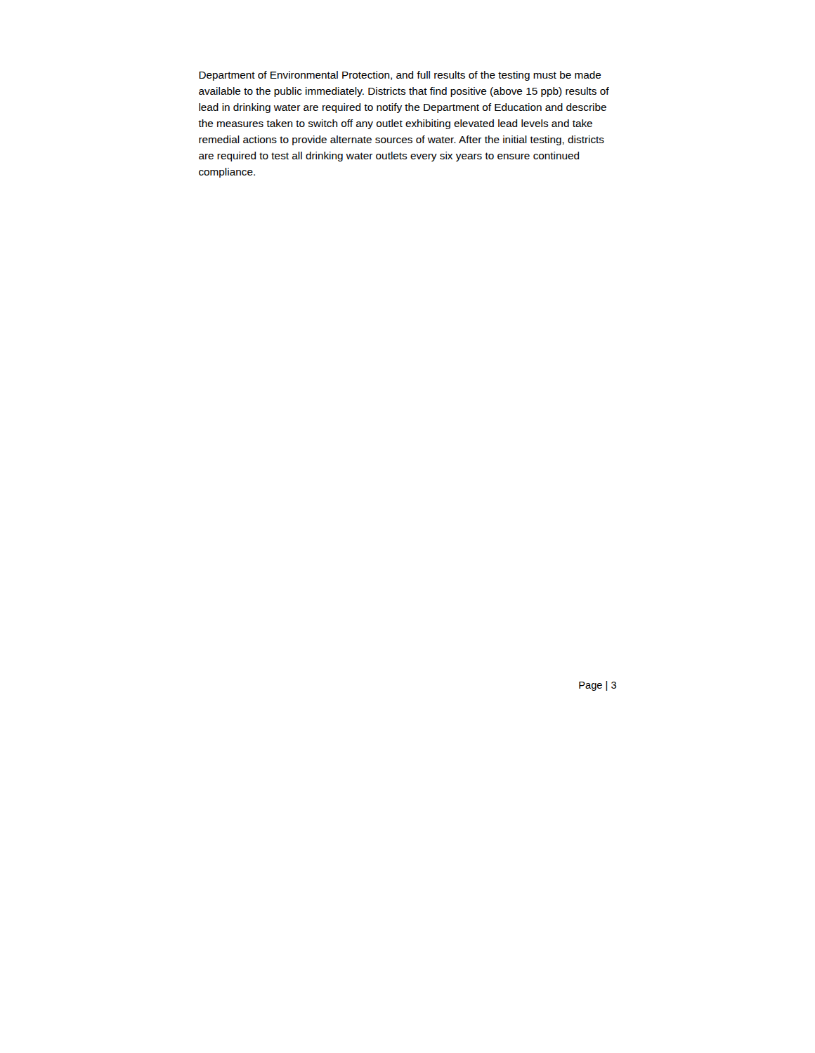Department of Environmental Protection, and full results of the testing must be made available to the public immediately. Districts that find positive (above 15 ppb) results of lead in drinking water are required to notify the Department of Education and describe the measures taken to switch off any outlet exhibiting elevated lead levels and take remedial actions to provide alternate sources of water. After the initial testing, districts are required to test all drinking water outlets every six years to ensure continued compliance.
Page | 3